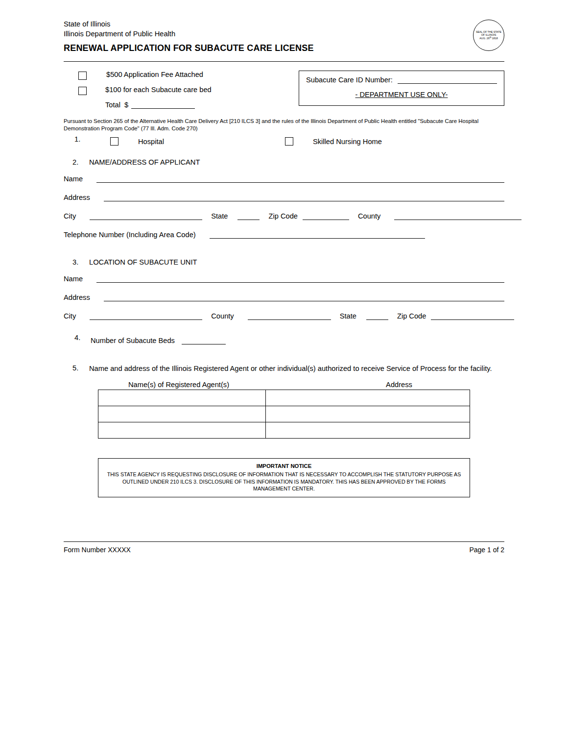State of Illinois
Illinois Department of Public Health
RENEWAL APPLICATION FOR SUBACUTE CARE LICENSE
SEAL OF THE STATE OF ILLINOIS
AUG. 26th 1818
$500 Application Fee Attached
$100 for each Subacute care bed
Total $
Subacute Care ID Number:
- DEPARTMENT USE ONLY-
Pursuant to Section 265 of the Alternative Health Care Delivery Act [210 ILCS 3] and the rules of the Illinois Department of Public Health entitled "Subacute Care Hospital Demonstration Program Code" (77 Ill. Adm. Code 270)
1.
Hospital Skilled Nursing Home
2. NAME/ADDRESS OF APPLICANT
Name
Address
City State Zip Code County
Telephone Number (Including Area Code)
3. LOCATION OF SUBACUTE UNIT
Name
Address
City County State Zip Code
4.
Number of Subacute Beds
5. Name and address of the Illinois Registered Agent or other individual(s) authorized to receive Service of Process for the facility.
Name(s) of Registered Agent(s) Address
IMPORTANT NOTICE
THIS STATE AGENCY IS REQUESTING DISCLOSURE OF INFORMATION THAT IS NECESSARY TO ACCOMPLISH THE STATUTORY PURPOSE AS OUTLINED UNDER 210 ILCS 3. DISCLOSURE OF THIS INFORMATION IS MANDATORY. THIS HAS BEEN APPROVED BY THE FORMS MANAGEMENT CENTER.
Form Number XXXXX Page 1 of 2